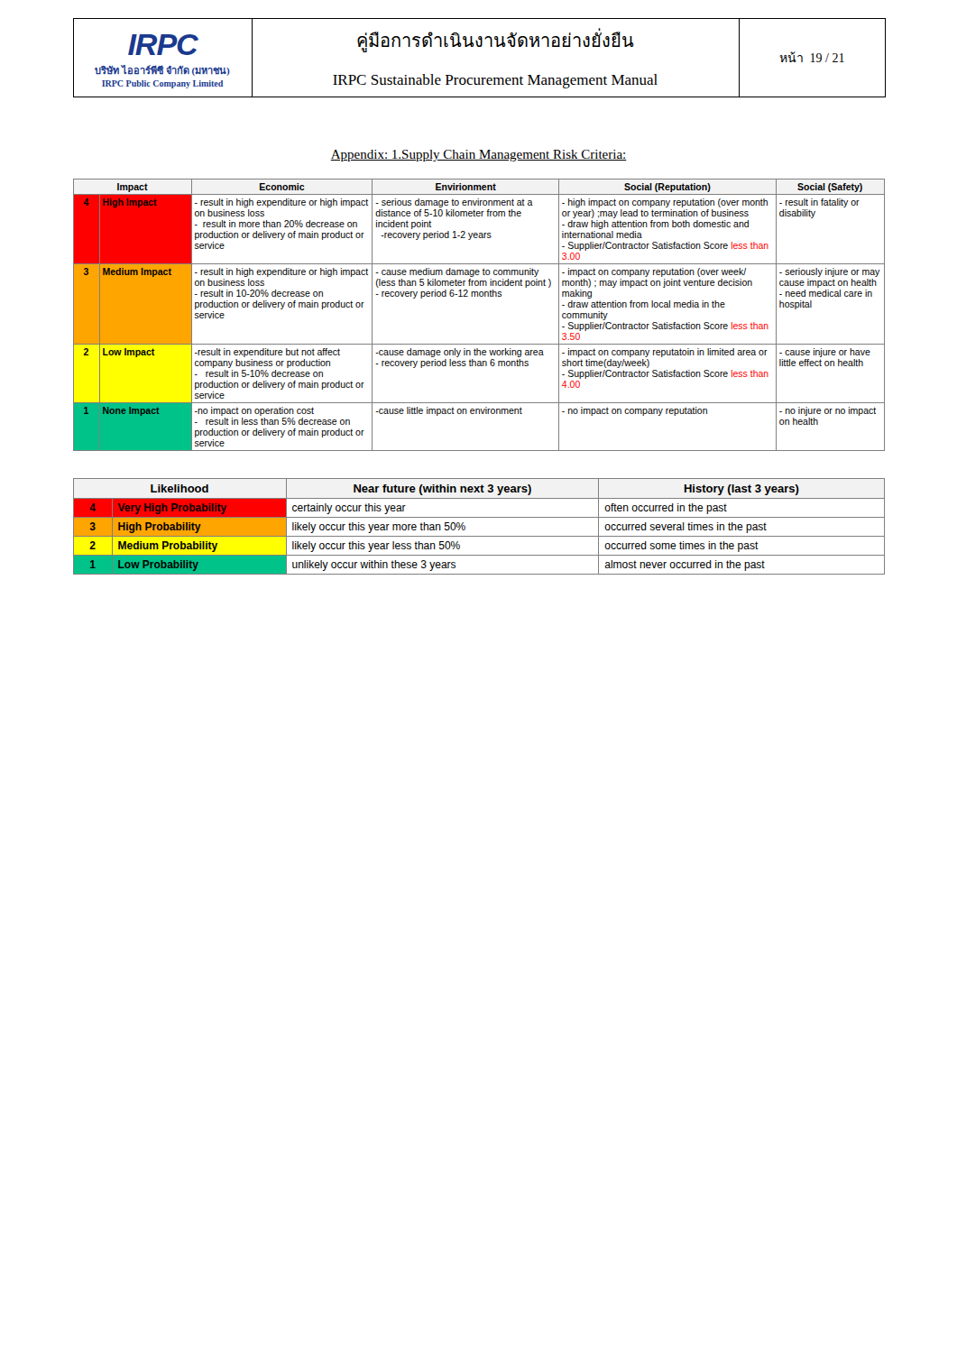IRPC
บริษัท ไออาร์พีซี จำกัด (มหาชน)
IRPC Public Company Limited
คู่มือการดำเนินงานจัดหาอย่างยั่งยืน
IRPC Sustainable Procurement Management Manual
หน้า 19 / 21
Appendix: 1.Supply Chain Management Risk Criteria:
| Impact | Economic | Envirionment | Social (Reputation) | Social (Safety) |
| --- | --- | --- | --- | --- |
| 4 | High Impact | - result in high expenditure or high impact on business loss - result in more than 20% decrease on production or delivery of main product or service | - serious damage to environment at a distance of 5-10 kilometer from the incident point -recovery period 1-2 years | - high impact on company reputation (over month or year) ;may lead to termination of business - draw high attention from both domestic and international media - Supplier/Contractor Satisfaction Score less than 3.00 | - result in fatality or disability |
| 3 | Medium Impact | - result in high expenditure or high impact on business loss - result in 10-20% decrease on production or delivery of main product or service | - cause medium damage to community (less than 5 kilometer from incident point ) - recovery period 6-12 months | - impact on company reputation (over week/ month) ; may impact on joint venture decision making - draw attention from local media in the community - Supplier/Contractor Satisfaction Score less than 3.50 | - seriously injure or may cause impact on health - need medical care in hospital |
| 2 | Low Impact | -result in expenditure but not affect company business or production - result in 5-10% decrease on production or delivery of main product or service | -cause damage only in the working area - recovery period less than 6 months | - impact on company reputatoin in limited area or short time(day/week) - Supplier/Contractor Satisfaction Score less than 4.00 | - cause injure or have little effect on health |
| 1 | None Impact | -no impact on operation cost - result in less than 5% decrease on production or delivery of main product or service | -cause little impact on environment | - no impact on company reputation | - no injure or no impact on health |
| Likelihood | Near future (within next 3 years) | History (last 3 years) |
| --- | --- | --- |
| 4 | Very High Probability | certainly occur this year | often occurred in the past |
| 3 | High Probability | likely occur this year more than 50% | occurred several times in the past |
| 2 | Medium Probability | likely occur this year less than 50% | occurred some times in the past |
| 1 | Low Probability | unlikely occur within these 3 years | almost never occurred in the past |